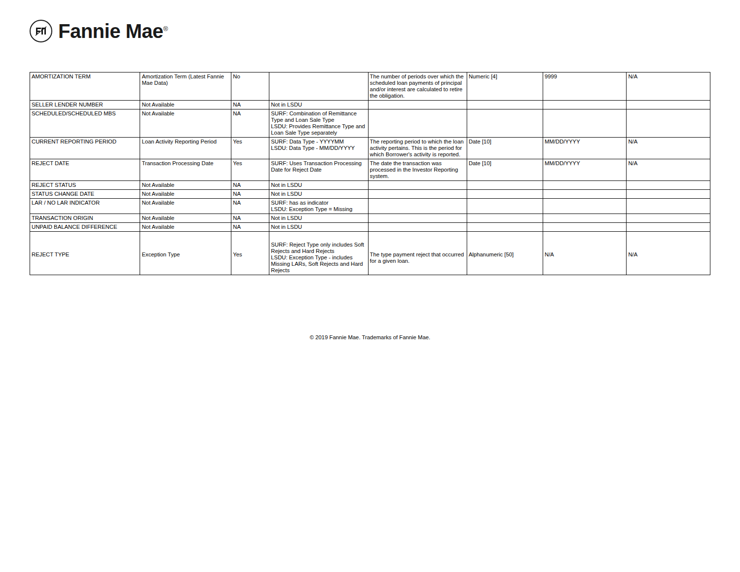Fannie Mae®
| AMORTIZATION TERM | Amortization Term (Latest Fannie Mae Data) | No | | The number of periods over which the scheduled loan payments of principal and/or interest are calculated to retire the obligation. | Numeric [4] | 9999 | N/A |
| SELLER LENDER NUMBER | Not Available | NA | Not in LSDU | | | | |
| SCHEDULED/SCHEDULED MBS | Not Available | NA | SURF: Combination of Remittance Type and Loan Sale Type LSDU: Provides Remittance Type and Loan Sale Type separately | | | | |
| CURRENT REPORTING PERIOD | Loan Activity Reporting Period | Yes | SURF: Data Type - YYYYMM LSDU: Data Type - MM/DD/YYYY | The reporting period to which the loan activity pertains. This is the period for which Borrower's activity is reported. | Date [10] | MM/DD/YYYY | N/A |
| REJECT DATE | Transaction Processing Date | Yes | SURF: Uses Transaction Processing Date for Reject Date | The date the transaction was processed in the Investor Reporting system. | Date [10] | MM/DD/YYYY | N/A |
| REJECT STATUS | Not Available | NA | Not in LSDU | | | | |
| STATUS CHANGE DATE | Not Available | NA | Not in LSDU | | | | |
| LAR / NO LAR INDICATOR | Not Available | NA | SURF: has as indicator LSDU: Exception Type = Missing | | | | |
| TRANSACTION ORIGIN | Not Available | NA | Not in LSDU | | | | |
| UNPAID BALANCE DIFFERENCE | Not Available | NA | Not in LSDU | | | | |
| REJECT TYPE | Exception Type | Yes | SURF: Reject Type only includes Soft Rejects and Hard Rejects LSDU: Exception Type - includes Missing LARs, Soft Rejects and Hard Rejects | The type payment reject that occurred for a given loan. | Alphanumeric [50] | N/A | N/A |
© 2019 Fannie Mae. Trademarks of Fannie Mae.